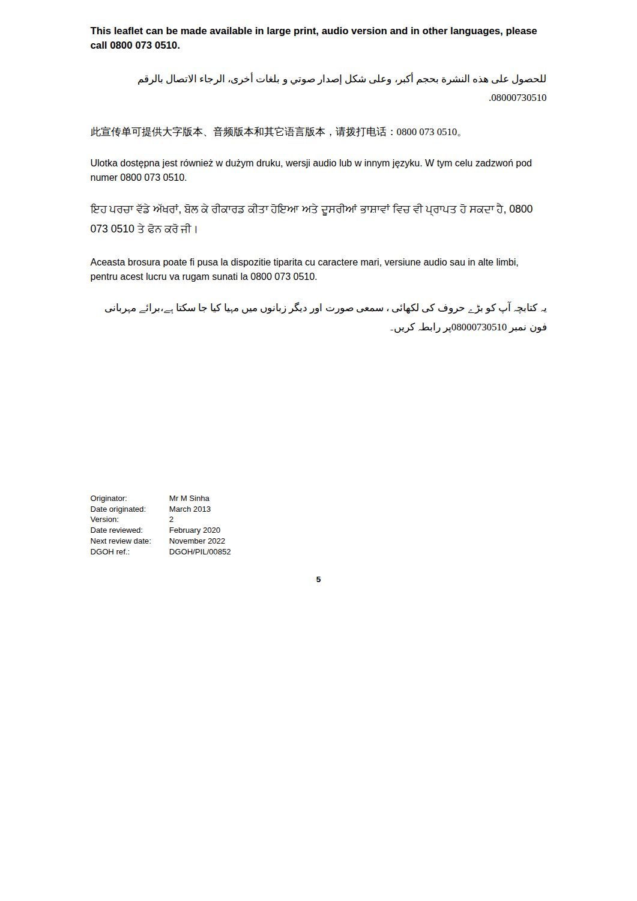This leaflet can be made available in large print, audio version and in other languages, please call 0800 073 0510.
للحصول على هذه النشرة بحجم أكبر، وعلى شكل إصدار صوتي و بلغات أخرى، الرجاء الاتصال بالرقم 08000730510.
此宣传单可提供大字版本、音频版本和其它语言版本，请拨打电话：0800 073 0510。
Ulotka dostępna jest również w dużym druku, wersji audio lub w innym języku. W tym celu zadzwoń pod numer 0800 073 0510.
ਇਹ ਪਰਚਾ ਵੱਡੇ ਅੱਖਰਾਂ, ਬੋਲ ਕੇ ਰੀਕਾਰਡ ਕੀਤਾ ਹੋਇਆ ਅਤੇ ਦੂਸਰੀਆਂ ਭਾਸ਼ਾਵਾਂ ਵਿਚ ਵੀ ਪ੍ਰਾਪਤ ਹੋ ਸਕਦਾ ਹੈ, 0800 073 0510 ਤੇ ਫੋਨ ਕਰੋ ਜੀ।
Aceasta brosura poate fi pusa la dispozitie tiparita cu caractere mari, versiune audio sau in alte limbi, pentru acest lucru va rugam sunati la 0800 073 0510.
یہ کتابچہ آپ کو بڑے حروف کی لکھائی ، سمعی صورت اور دیگر زبانوں میں مہیا کیا جا سکتا ہے،برائے مہربانی فون نمبر 08000730510پر رابطہ کریں۔
| Originator: | Mr M Sinha |
| Date originated: | March 2013 |
| Version: | 2 |
| Date reviewed: | February 2020 |
| Next review date: | November 2022 |
| DGOH ref.: | DGOH/PIL/00852 |
5